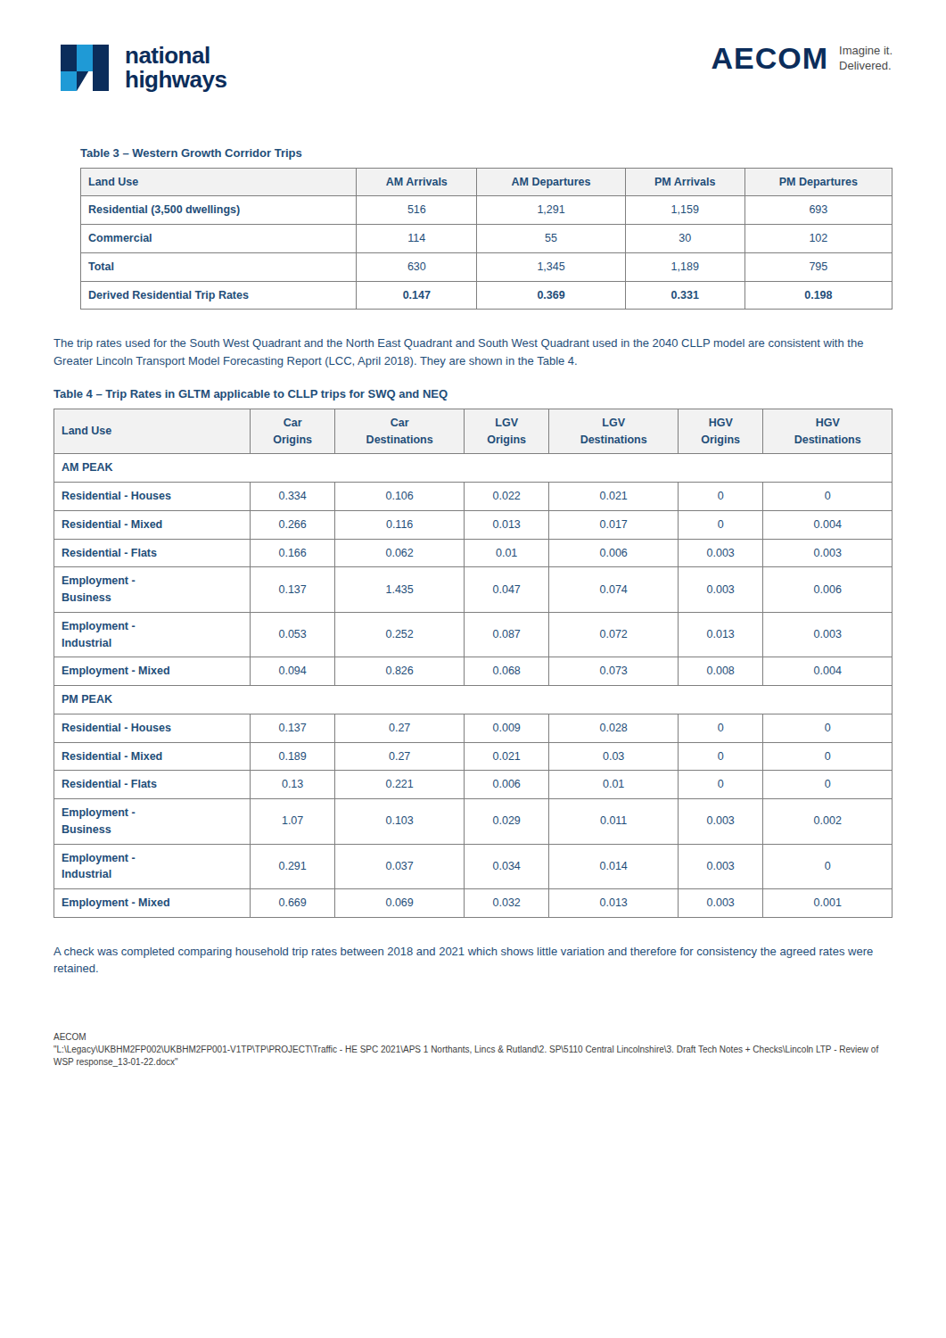national
highways
AECOM
Imagine it.
Delivered.
Table 3 – Western Growth Corridor Trips
| Land Use | AM Arrivals | AM Departures | PM Arrivals | PM Departures |
| --- | --- | --- | --- | --- |
| Residential (3,500 dwellings) | 516 | 1,291 | 1,159 | 693 |
| Commercial | 114 | 55 | 30 | 102 |
| Total | 630 | 1,345 | 1,189 | 795 |
| Derived Residential Trip Rates | 0.147 | 0.369 | 0.331 | 0.198 |
The trip rates used for the South West Quadrant and the North East Quadrant and South West Quadrant used in the 2040 CLLP model are consistent with the Greater Lincoln Transport Model Forecasting Report (LCC, April 2018). They are shown in the Table 4.
Table 4 – Trip Rates in GLTM applicable to CLLP trips for SWQ and NEQ
| Land Use | Car Origins | Car Destinations | LGV Origins | LGV Destinations | HGV Origins | HGV Destinations |
| --- | --- | --- | --- | --- | --- | --- |
| AM PEAK |
| Residential - Houses | 0.334 | 0.106 | 0.022 | 0.021 | 0 | 0 |
| Residential - Mixed | 0.266 | 0.116 | 0.013 | 0.017 | 0 | 0.004 |
| Residential - Flats | 0.166 | 0.062 | 0.01 | 0.006 | 0.003 | 0.003 |
| Employment - Business | 0.137 | 1.435 | 0.047 | 0.074 | 0.003 | 0.006 |
| Employment - Industrial | 0.053 | 0.252 | 0.087 | 0.072 | 0.013 | 0.003 |
| Employment - Mixed | 0.094 | 0.826 | 0.068 | 0.073 | 0.008 | 0.004 |
| PM PEAK |
| Residential - Houses | 0.137 | 0.27 | 0.009 | 0.028 | 0 | 0 |
| Residential - Mixed | 0.189 | 0.27 | 0.021 | 0.03 | 0 | 0 |
| Residential - Flats | 0.13 | 0.221 | 0.006 | 0.01 | 0 | 0 |
| Employment - Business | 1.07 | 0.103 | 0.029 | 0.011 | 0.003 | 0.002 |
| Employment - Industrial | 0.291 | 0.037 | 0.034 | 0.014 | 0.003 | 0 |
| Employment - Mixed | 0.669 | 0.069 | 0.032 | 0.013 | 0.003 | 0.001 |
A check was completed comparing household trip rates between 2018 and 2021 which shows little variation and therefore for consistency the agreed rates were retained.
AECOM
"L:\Legacy\UKBHM2FP002\UKBHM2FP001-V1TP\TP\PROJECT\Traffic - HE SPC 2021\APS 1 Northants, Lincs & Rutland\2. SP\5110 Central Lincolnshire\3. Draft Tech Notes + Checks\Lincoln LTP - Review of WSP response_13-01-22.docx"